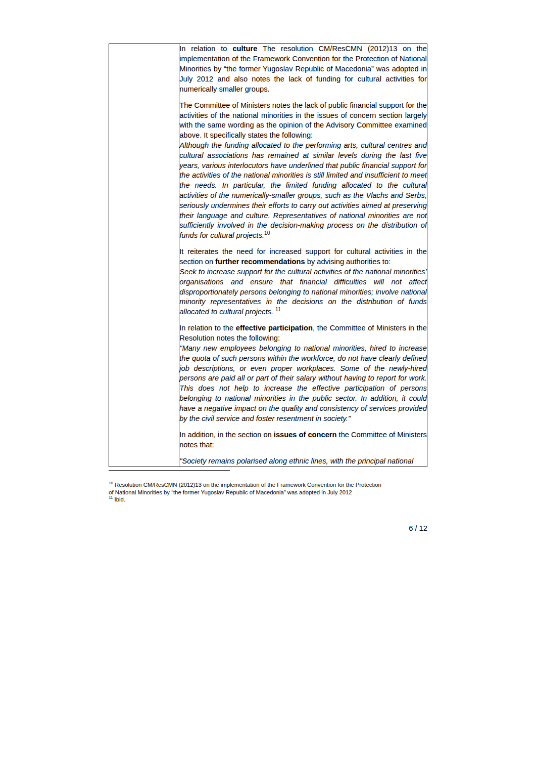| | In relation to culture The resolution CM/ResCMN (2012)13 on the implementation of the Framework Convention for the Protection of National Minorities by “the former Yugoslav Republic of Macedonia” was adopted in July 2012 and also notes the lack of funding for cultural activities for numerically smaller groups. The Committee of Ministers notes the lack of public financial support for the activities of the national minorities in the issues of concern section largely with the same wording as the opinion of the Advisory Committee examined above. It specifically states the following: Although the funding allocated to the performing arts, cultural centres and cultural associations has remained at similar levels during the last five years, various interlocutors have underlined that public financial support for the activities of the national minorities is still limited and insufficient to meet the needs. In particular, the limited funding allocated to the cultural activities of the numerically-smaller groups, such as the Vlachs and Serbs, seriously undermines their efforts to carry out activities aimed at preserving their language and culture. Representatives of national minorities are not sufficiently involved in the decision-making process on the distribution of funds for cultural projects. 10 It reiterates the need for increased support for cultural activities in the section on further recommendations by advising authorities to: Seek to increase support for the cultural activities of the national minorities’ organisations and ensure that financial difficulties will not affect disproportionately persons belonging to national minorities; involve national minority representatives in the decisions on the distribution of funds allocated to cultural projects. 11 In relation to the effective participation , the Committee of Ministers in the Resolution notes the following: "Many new employees belonging to national minorities, hired to increase the quota of such persons within the workforce, do not have clearly defined job descriptions, or even proper workplaces. Some of the newly-hired persons are paid all or part of their salary without having to report for work. This does not help to increase the effective participation of persons belonging to national minorities in the public sector. In addition, it could have a negative impact on the quality and consistency of services provided by the civil service and foster resentment in society.” In addition, in the section on issues of concern the Committee of Ministers notes that: "Society remains polarised along ethnic lines, with the principal national |
10 Resolution CM/ResCMN (2012)13 on the implementation of the Framework Convention for the Protection
of National Minorities by “the former Yugoslav Republic of Macedonia” was adopted in July 2012
11 Ibid.
6 / 12